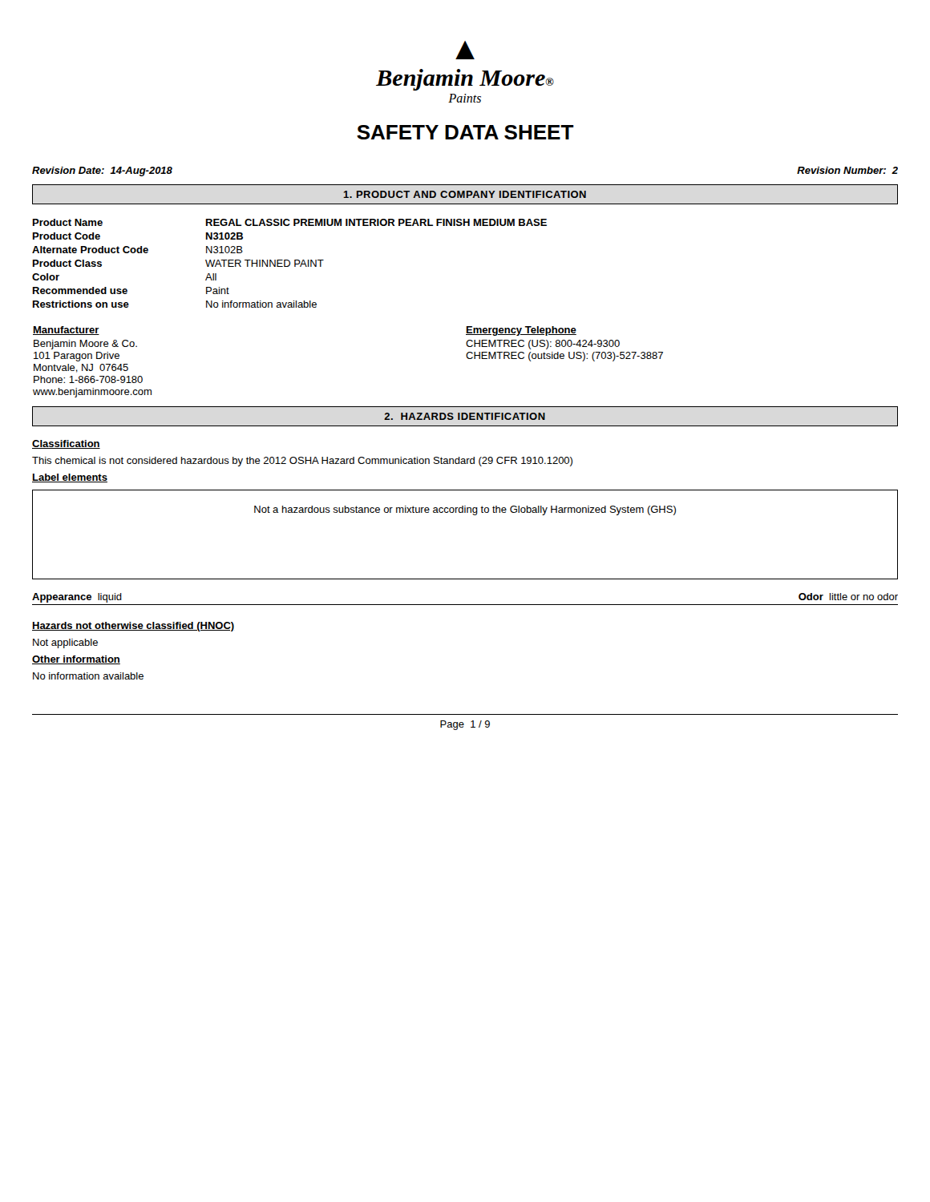▲
Benjamin Moore®
Paints
SAFETY DATA SHEET
Revision Date: 14-Aug-2018 Revision Number: 2
1. PRODUCT AND COMPANY IDENTIFICATION
| Product Name | REGAL CLASSIC PREMIUM INTERIOR PEARL FINISH MEDIUM BASE |
| Product Code | N3102B |
| Alternate Product Code | N3102B |
| Product Class | WATER THINNED PAINT |
| Color | All |
| Recommended use | Paint |
| Restrictions on use | No information available |
| Manufacturer Benjamin Moore & Co. 101 Paragon Drive Montvale, NJ 07645 Phone: 1-866-708-9180 www.benjaminmoore.com | Emergency Telephone CHEMTREC (US): 800-424-9300 CHEMTREC (outside US): (703)-527-3887 |
2. HAZARDS IDENTIFICATION
Classification
This chemical is not considered hazardous by the 2012 OSHA Hazard Communication Standard (29 CFR 1910.1200)
Label elements
Not a hazardous substance or mixture according to the Globally Harmonized System (GHS)
Appearance liquid Odor little or no odor
Hazards not otherwise classified (HNOC)
Not applicable
Other information
No information available
Page 1 / 9